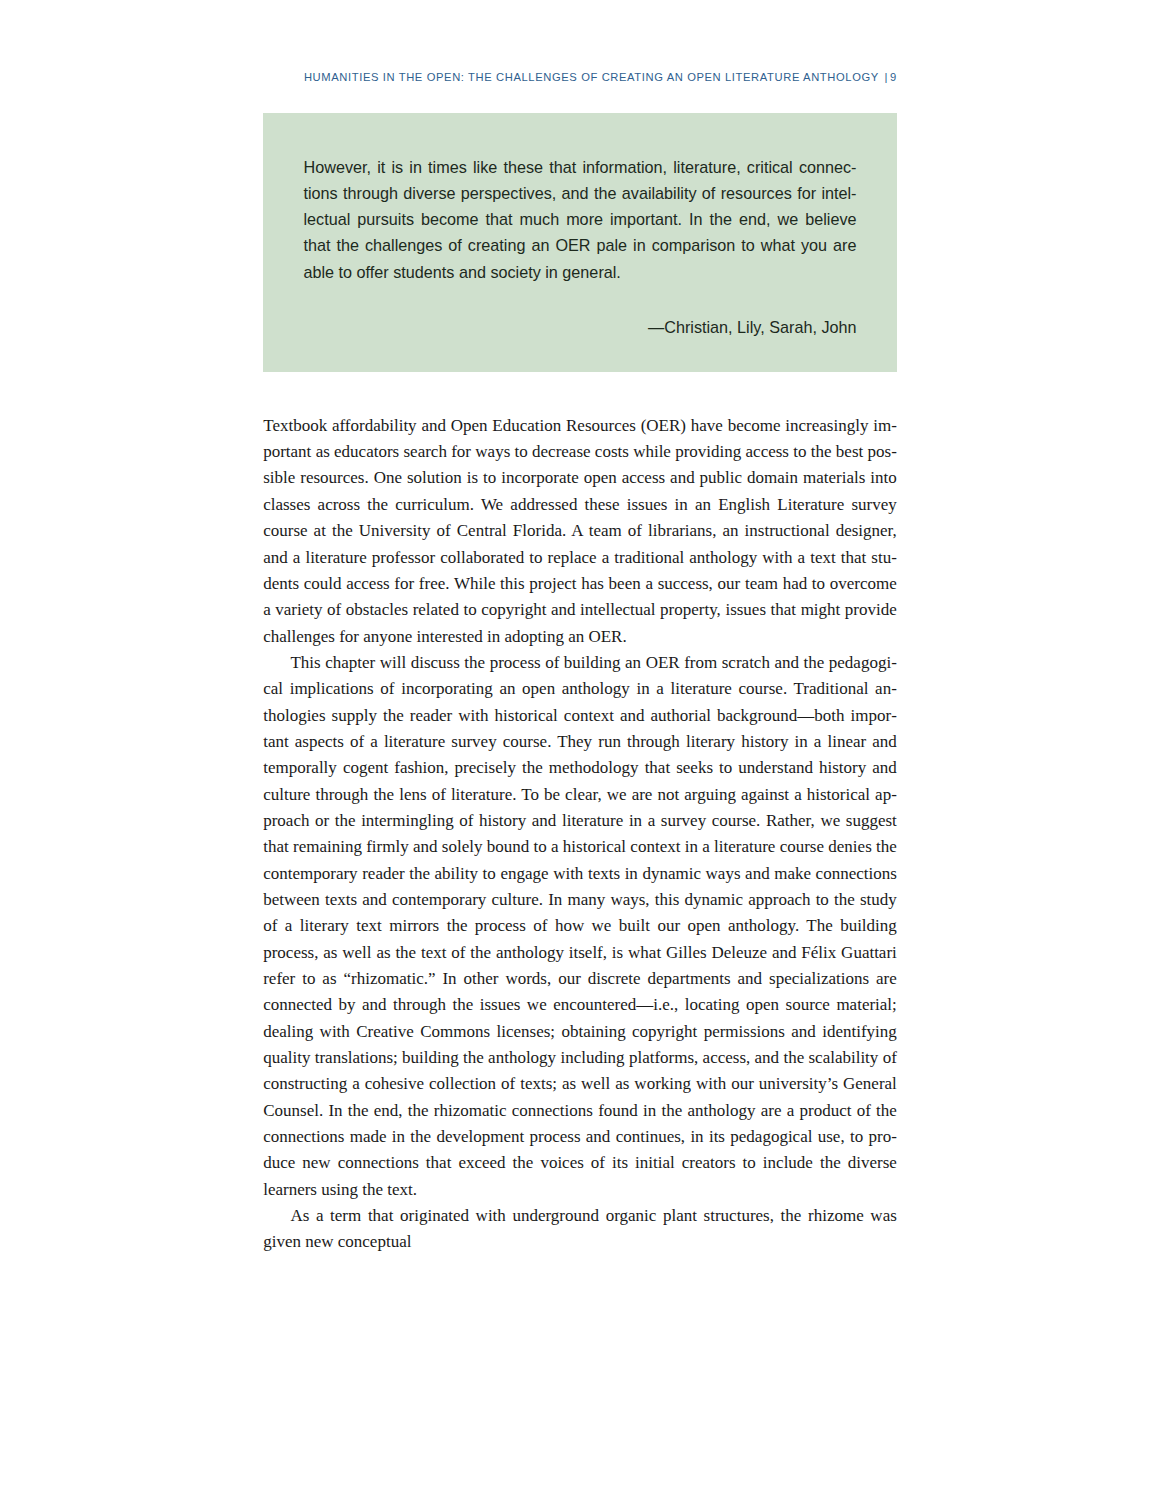Humanities in the Open: The Challenges of Creating an Open Literature Anthology |9
However, it is in times like these that information, literature, critical connections through diverse perspectives, and the availability of resources for intellectual pursuits become that much more important. In the end, we believe that the challenges of creating an OER pale in comparison to what you are able to offer students and society in general.
—Christian, Lily, Sarah, John
Textbook affordability and Open Education Resources (OER) have become increasingly important as educators search for ways to decrease costs while providing access to the best possible resources. One solution is to incorporate open access and public domain materials into classes across the curriculum. We addressed these issues in an English Literature survey course at the University of Central Florida. A team of librarians, an instructional designer, and a literature professor collaborated to replace a traditional anthology with a text that students could access for free. While this project has been a success, our team had to overcome a variety of obstacles related to copyright and intellectual property, issues that might provide challenges for anyone interested in adopting an OER.
This chapter will discuss the process of building an OER from scratch and the pedagogical implications of incorporating an open anthology in a literature course. Traditional anthologies supply the reader with historical context and authorial background—both important aspects of a literature survey course. They run through literary history in a linear and temporally cogent fashion, precisely the methodology that seeks to understand history and culture through the lens of literature. To be clear, we are not arguing against a historical approach or the intermingling of history and literature in a survey course. Rather, we suggest that remaining firmly and solely bound to a historical context in a literature course denies the contemporary reader the ability to engage with texts in dynamic ways and make connections between texts and contemporary culture. In many ways, this dynamic approach to the study of a literary text mirrors the process of how we built our open anthology. The building process, as well as the text of the anthology itself, is what Gilles Deleuze and Félix Guattari refer to as “rhizomatic.” In other words, our discrete departments and specializations are connected by and through the issues we encountered—i.e., locating open source material; dealing with Creative Commons licenses; obtaining copyright permissions and identifying quality translations; building the anthology including platforms, access, and the scalability of constructing a cohesive collection of texts; as well as working with our university’s General Counsel. In the end, the rhizomatic connections found in the anthology are a product of the connections made in the development process and continues, in its pedagogical use, to produce new connections that exceed the voices of its initial creators to include the diverse learners using the text.
As a term that originated with underground organic plant structures, the rhizome was given new conceptual